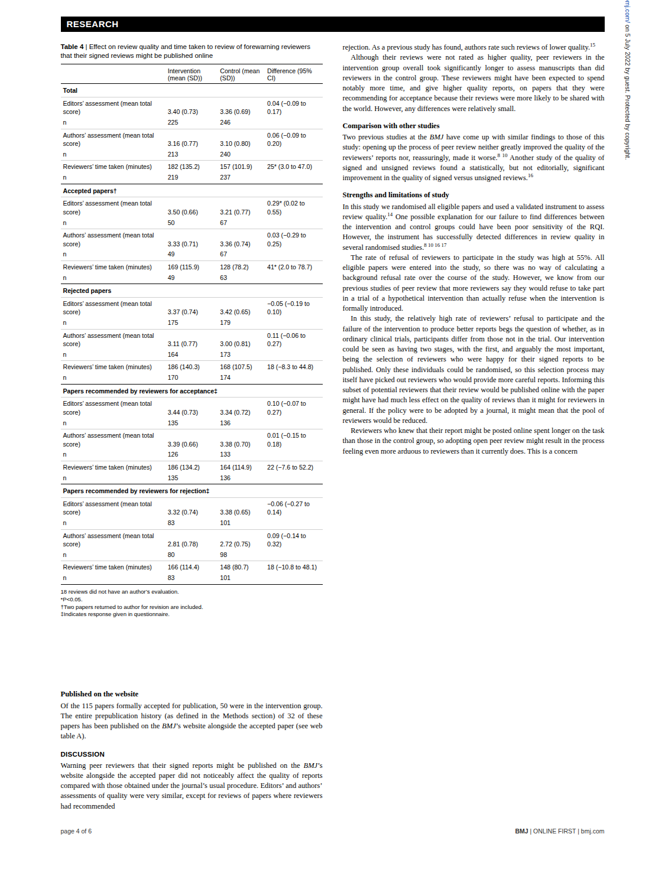RESEARCH
BMJ: first published as 10.1136/bmj.c5729 on 16 November 2010. Downloaded from http://www.bmj.com/ on 5 July 2022 by guest. Protected by copyright.
Table 4 | Effect on review quality and time taken to review of forewarning reviewers that their signed reviews might be published online
| | Intervention (mean (SD)) | Control (mean (SD)) | Difference (95% CI) |
| --- | --- | --- | --- |
| Total |
| Editors’ assessment (mean total score) | 3.40 (0.73) | 3.36 (0.69) | 0.04 (−0.09 to 0.17) |
| n | 225 | 246 | |
| Authors’ assessment (mean total score) | 3.16 (0.77) | 3.10 (0.80) | 0.06 (−0.09 to 0.20) |
| n | 213 | 240 | |
| Reviewers’ time taken (minutes) | 182 (135.2) | 157 (101.9) | 25* (3.0 to 47.0) |
| n | 219 | 237 | |
| Accepted papers† |
| Editors’ assessment (mean total score) | 3.50 (0.66) | 3.21 (0.77) | 0.29* (0.02 to 0.55) |
| n | 50 | 67 | |
| Authors’ assessment (mean total score) | 3.33 (0.71) | 3.36 (0.74) | 0.03 (−0.29 to 0.25) |
| n | 49 | 67 | |
| Reviewers’ time taken (minutes) | 169 (115.9) | 128 (78.2) | 41* (2.0 to 78.7) |
| n | 49 | 63 | |
| Rejected papers |
| Editors’ assessment (mean total score) | 3.37 (0.74) | 3.42 (0.65) | −0.05 (−0.19 to 0.10) |
| n | 175 | 179 | |
| Authors’ assessment (mean total score) | 3.11 (0.77) | 3.00 (0.81) | 0.11 (−0.06 to 0.27) |
| n | 164 | 173 | |
| Reviewers’ time taken (minutes) | 186 (140.3) | 168 (107.5) | 18 (−8.3 to 44.8) |
| n | 170 | 174 | |
| Papers recommended by reviewers for acceptance‡ |
| Editors’ assessment (mean total score) | 3.44 (0.73) | 3.34 (0.72) | 0.10 (−0.07 to 0.27) |
| n | 135 | 136 | |
| Authors’ assessment (mean total score) | 3.39 (0.66) | 3.38 (0.70) | 0.01 (−0.15 to 0.18) |
| n | 126 | 133 | |
| Reviewers’ time taken (minutes) | 186 (134.2) | 164 (114.9) | 22 (−7.6 to 52.2) |
| n | 135 | 136 | |
| Papers recommended by reviewers for rejection‡ |
| Editors’ assessment (mean total score) | 3.32 (0.74) | 3.38 (0.65) | −0.06 (−0.27 to 0.14) |
| n | 83 | 101 | |
| Authors’ assessment (mean total score) | 2.81 (0.78) | 2.72 (0.75) | 0.09 (−0.14 to 0.32) |
| n | 80 | 98 | |
| Reviewers’ time taken (minutes) | 166 (114.4) | 148 (80.7) | 18 (−10.8 to 48.1) |
| n | 83 | 101 | |
18 reviews did not have an author’s evaluation.
*P<0.05.
†Two papers returned to author for revision are included.
‡Indicates response given in questionnaire.
Published on the website
Of the 115 papers formally accepted for publication, 50 were in the intervention group. The entire prepublication history (as defined in the Methods section) of 32 of these papers has been published on the BMJ’s website alongside the accepted paper (see web table A).
DISCUSSION
Warning peer reviewers that their signed reports might be published on the BMJ’s website alongside the accepted paper did not noticeably affect the quality of reports compared with those obtained under the journal’s usual procedure. Editors’ and authors’ assessments of quality were very similar, except for reviews of papers where reviewers had recommended
rejection. As a previous study has found, authors rate such reviews of lower quality.15
Although their reviews were not rated as higher quality, peer reviewers in the intervention group overall took significantly longer to assess manuscripts than did reviewers in the control group. These reviewers might have been expected to spend notably more time, and give higher quality reports, on papers that they were recommending for acceptance because their reviews were more likely to be shared with the world. However, any differences were relatively small.
Comparison with other studies
Two previous studies at the BMJ have come up with similar findings to those of this study: opening up the process of peer review neither greatly improved the quality of the reviewers’ reports nor, reassuringly, made it worse.8 10 Another study of the quality of signed and unsigned reviews found a statistically, but not editorially, significant improvement in the quality of signed versus unsigned reviews.16
Strengths and limitations of study
In this study we randomised all eligible papers and used a validated instrument to assess review quality.14 One possible explanation for our failure to find differences between the intervention and control groups could have been poor sensitivity of the RQI. However, the instrument has successfully detected differences in review quality in several randomised studies.8 10 16 17
The rate of refusal of reviewers to participate in the study was high at 55%. All eligible papers were entered into the study, so there was no way of calculating a background refusal rate over the course of the study. However, we know from our previous studies of peer review that more reviewers say they would refuse to take part in a trial of a hypothetical intervention than actually refuse when the intervention is formally introduced.
In this study, the relatively high rate of reviewers’ refusal to participate and the failure of the intervention to produce better reports begs the question of whether, as in ordinary clinical trials, participants differ from those not in the trial. Our intervention could be seen as having two stages, with the first, and arguably the most important, being the selection of reviewers who were happy for their signed reports to be published. Only these individuals could be randomised, so this selection process may itself have picked out reviewers who would provide more careful reports. Informing this subset of potential reviewers that their review would be published online with the paper might have had much less effect on the quality of reviews than it might for reviewers in general. If the policy were to be adopted by a journal, it might mean that the pool of reviewers would be reduced.
Reviewers who knew that their report might be posted online spent longer on the task than those in the control group, so adopting open peer review might result in the process feeling even more arduous to reviewers than it currently does. This is a concern
page 4 of 6
BMJ | ONLINE FIRST | bmj.com